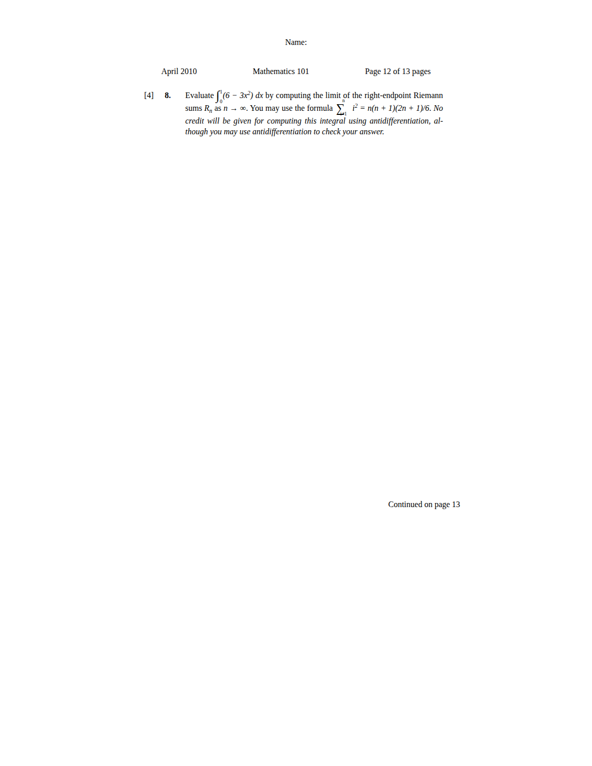Name:
April 2010
Mathematics 101
Page 12 of 13 pages
[4]
8.
Evaluate ∫10(6 − 3x2) dx by computing the limit of the right-endpoint Riemann sums Rn as n → ∞. You may use the formula ∑ni=1 i2 = n(n + 1)(2n + 1)/6. No credit will be given for computing this integral using antidifferentiation, although you may use antidifferentiation to check your answer.
Continued on page 13